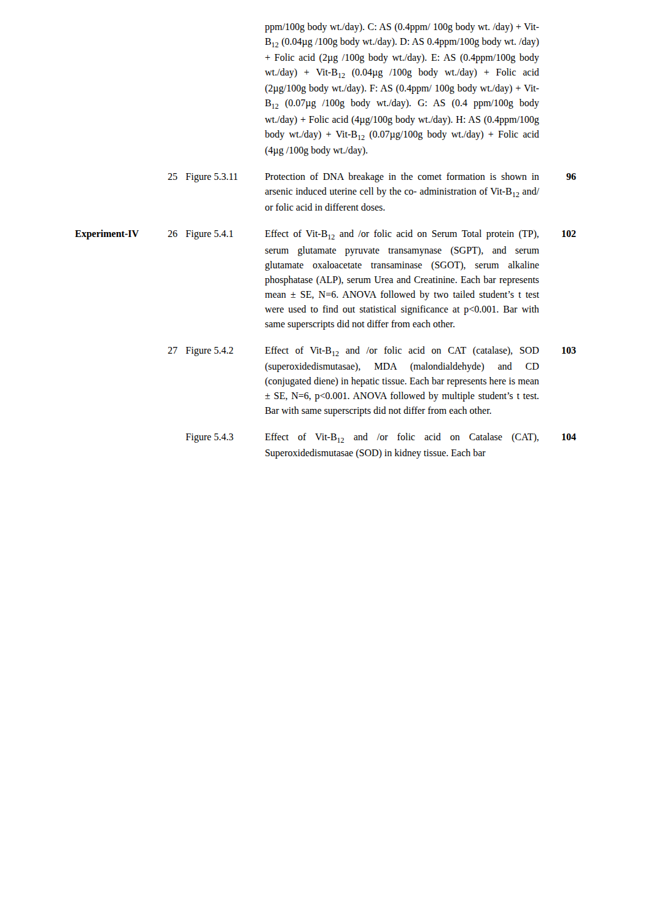| | | | ppm/100g body wt./day). C: AS (0.4ppm/ 100g body wt. /day) + Vit-B 12 (0.04µg /100g body wt./day). D: AS 0.4ppm/100g body wt. /day) + Folic acid (2µg /100g body wt./day). E: AS (0.4ppm/100g body wt./day) + Vit-B 12 (0.04µg /100g body wt./day) + Folic acid (2µg/100g body wt./day). F: AS (0.4ppm/ 100g body wt./day) + Vit-B 12 (0.07µg /100g body wt./day). G: AS (0.4 ppm/100g body wt./day) + Folic acid (4µg/100g body wt./day). H: AS (0.4ppm/100g body wt./day) + Vit-B 12 (0.07µg/100g body wt./day) + Folic acid (4µg /100g body wt./day). | |
| | 25 | Figure 5.3.11 | Protection of DNA breakage in the comet formation is shown in arsenic induced uterine cell by the co- administration of Vit-B 12 and/ or folic acid in different doses. | 96 |
| Experiment-IV | 26 | Figure 5.4.1 | Effect of Vit-B 12 and /or folic acid on Serum Total protein (TP), serum glutamate pyruvate transamynase (SGPT), and serum glutamate oxaloacetate transaminase (SGOT), serum alkaline phosphatase (ALP), serum Urea and Creatinine. Each bar represents mean ± SE, N=6. ANOVA followed by two tailed student’s t test were used to find out statistical significance at p<0.001. Bar with same superscripts did not differ from each other. | 102 |
| | 27 | Figure 5.4.2 | Effect of Vit-B 12 and /or folic acid on CAT (catalase), SOD (superoxidedismutasae), MDA (malondialdehyde) and CD (conjugated diene) in hepatic tissue. Each bar represents here is mean ± SE, N=6, p<0.001. ANOVA followed by multiple student’s t test. Bar with same superscripts did not differ from each other. | 103 |
| | | Figure 5.4.3 | Effect of Vit-B 12 and /or folic acid on Catalase (CAT), Superoxidedismutasae (SOD) in kidney tissue. Each bar | 104 |